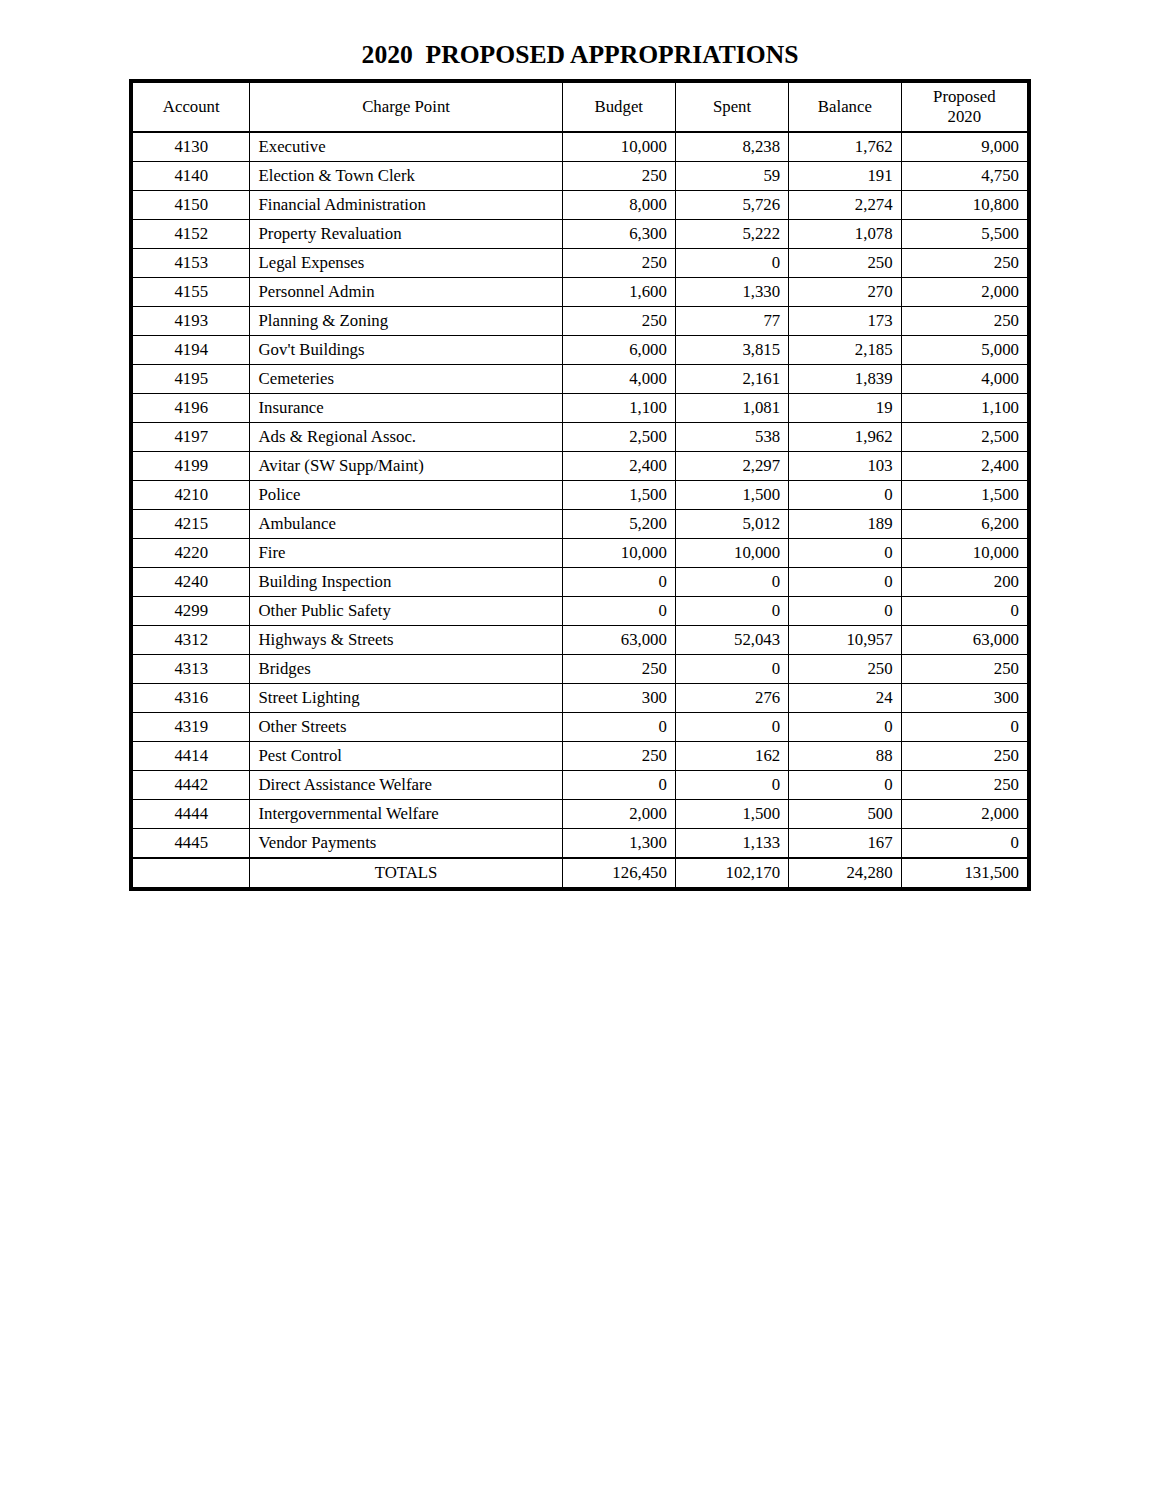2020 PROPOSED APPROPRIATIONS
| Account | Charge Point | Budget | Spent | Balance | Proposed 2020 |
| --- | --- | --- | --- | --- | --- |
| 4130 | Executive | 10,000 | 8,238 | 1,762 | 9,000 |
| 4140 | Election & Town Clerk | 250 | 59 | 191 | 4,750 |
| 4150 | Financial Administration | 8,000 | 5,726 | 2,274 | 10,800 |
| 4152 | Property Revaluation | 6,300 | 5,222 | 1,078 | 5,500 |
| 4153 | Legal Expenses | 250 | 0 | 250 | 250 |
| 4155 | Personnel Admin | 1,600 | 1,330 | 270 | 2,000 |
| 4193 | Planning & Zoning | 250 | 77 | 173 | 250 |
| 4194 | Gov't Buildings | 6,000 | 3,815 | 2,185 | 5,000 |
| 4195 | Cemeteries | 4,000 | 2,161 | 1,839 | 4,000 |
| 4196 | Insurance | 1,100 | 1,081 | 19 | 1,100 |
| 4197 | Ads & Regional Assoc. | 2,500 | 538 | 1,962 | 2,500 |
| 4199 | Avitar (SW Supp/Maint) | 2,400 | 2,297 | 103 | 2,400 |
| 4210 | Police | 1,500 | 1,500 | 0 | 1,500 |
| 4215 | Ambulance | 5,200 | 5,012 | 189 | 6,200 |
| 4220 | Fire | 10,000 | 10,000 | 0 | 10,000 |
| 4240 | Building Inspection | 0 | 0 | 0 | 200 |
| 4299 | Other Public Safety | 0 | 0 | 0 | 0 |
| 4312 | Highways & Streets | 63,000 | 52,043 | 10,957 | 63,000 |
| 4313 | Bridges | 250 | 0 | 250 | 250 |
| 4316 | Street Lighting | 300 | 276 | 24 | 300 |
| 4319 | Other Streets | 0 | 0 | 0 | 0 |
| 4414 | Pest Control | 250 | 162 | 88 | 250 |
| 4442 | Direct Assistance Welfare | 0 | 0 | 0 | 250 |
| 4444 | Intergovernmental Welfare | 2,000 | 1,500 | 500 | 2,000 |
| 4445 | Vendor Payments | 1,300 | 1,133 | 167 | 0 |
| | TOTALS | 126,450 | 102,170 | 24,280 | 131,500 |